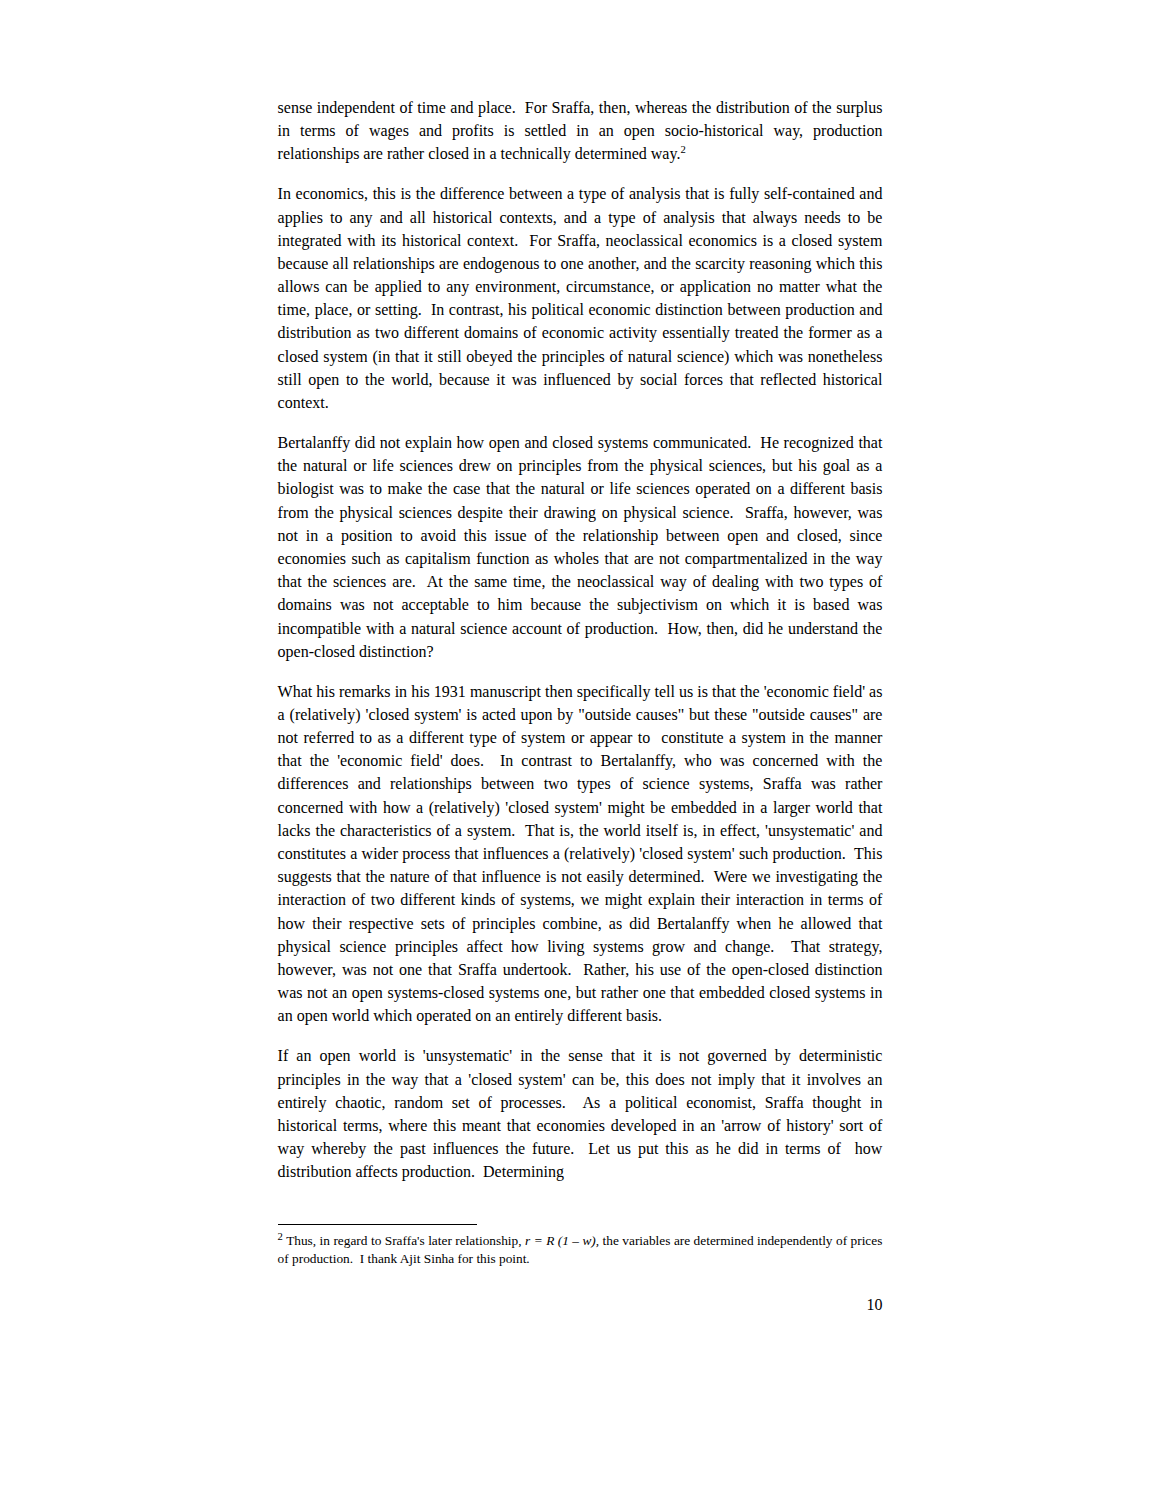sense independent of time and place. For Sraffa, then, whereas the distribution of the surplus in terms of wages and profits is settled in an open socio-historical way, production relationships are rather closed in a technically determined way.2
In economics, this is the difference between a type of analysis that is fully self-contained and applies to any and all historical contexts, and a type of analysis that always needs to be integrated with its historical context. For Sraffa, neoclassical economics is a closed system because all relationships are endogenous to one another, and the scarcity reasoning which this allows can be applied to any environment, circumstance, or application no matter what the time, place, or setting. In contrast, his political economic distinction between production and distribution as two different domains of economic activity essentially treated the former as a closed system (in that it still obeyed the principles of natural science) which was nonetheless still open to the world, because it was influenced by social forces that reflected historical context.
Bertalanffy did not explain how open and closed systems communicated. He recognized that the natural or life sciences drew on principles from the physical sciences, but his goal as a biologist was to make the case that the natural or life sciences operated on a different basis from the physical sciences despite their drawing on physical science. Sraffa, however, was not in a position to avoid this issue of the relationship between open and closed, since economies such as capitalism function as wholes that are not compartmentalized in the way that the sciences are. At the same time, the neoclassical way of dealing with two types of domains was not acceptable to him because the subjectivism on which it is based was incompatible with a natural science account of production. How, then, did he understand the open-closed distinction?
What his remarks in his 1931 manuscript then specifically tell us is that the 'economic field' as a (relatively) 'closed system' is acted upon by "outside causes" but these "outside causes" are not referred to as a different type of system or appear to constitute a system in the manner that the 'economic field' does. In contrast to Bertalanffy, who was concerned with the differences and relationships between two types of science systems, Sraffa was rather concerned with how a (relatively) 'closed system' might be embedded in a larger world that lacks the characteristics of a system. That is, the world itself is, in effect, 'unsystematic' and constitutes a wider process that influences a (relatively) 'closed system' such production. This suggests that the nature of that influence is not easily determined. Were we investigating the interaction of two different kinds of systems, we might explain their interaction in terms of how their respective sets of principles combine, as did Bertalanffy when he allowed that physical science principles affect how living systems grow and change. That strategy, however, was not one that Sraffa undertook. Rather, his use of the open-closed distinction was not an open systems-closed systems one, but rather one that embedded closed systems in an open world which operated on an entirely different basis.
If an open world is 'unsystematic' in the sense that it is not governed by deterministic principles in the way that a 'closed system' can be, this does not imply that it involves an entirely chaotic, random set of processes. As a political economist, Sraffa thought in historical terms, where this meant that economies developed in an 'arrow of history' sort of way whereby the past influences the future. Let us put this as he did in terms of how distribution affects production. Determining
2 Thus, in regard to Sraffa's later relationship, r = R (1 – w), the variables are determined independently of prices of production. I thank Ajit Sinha for this point.
10